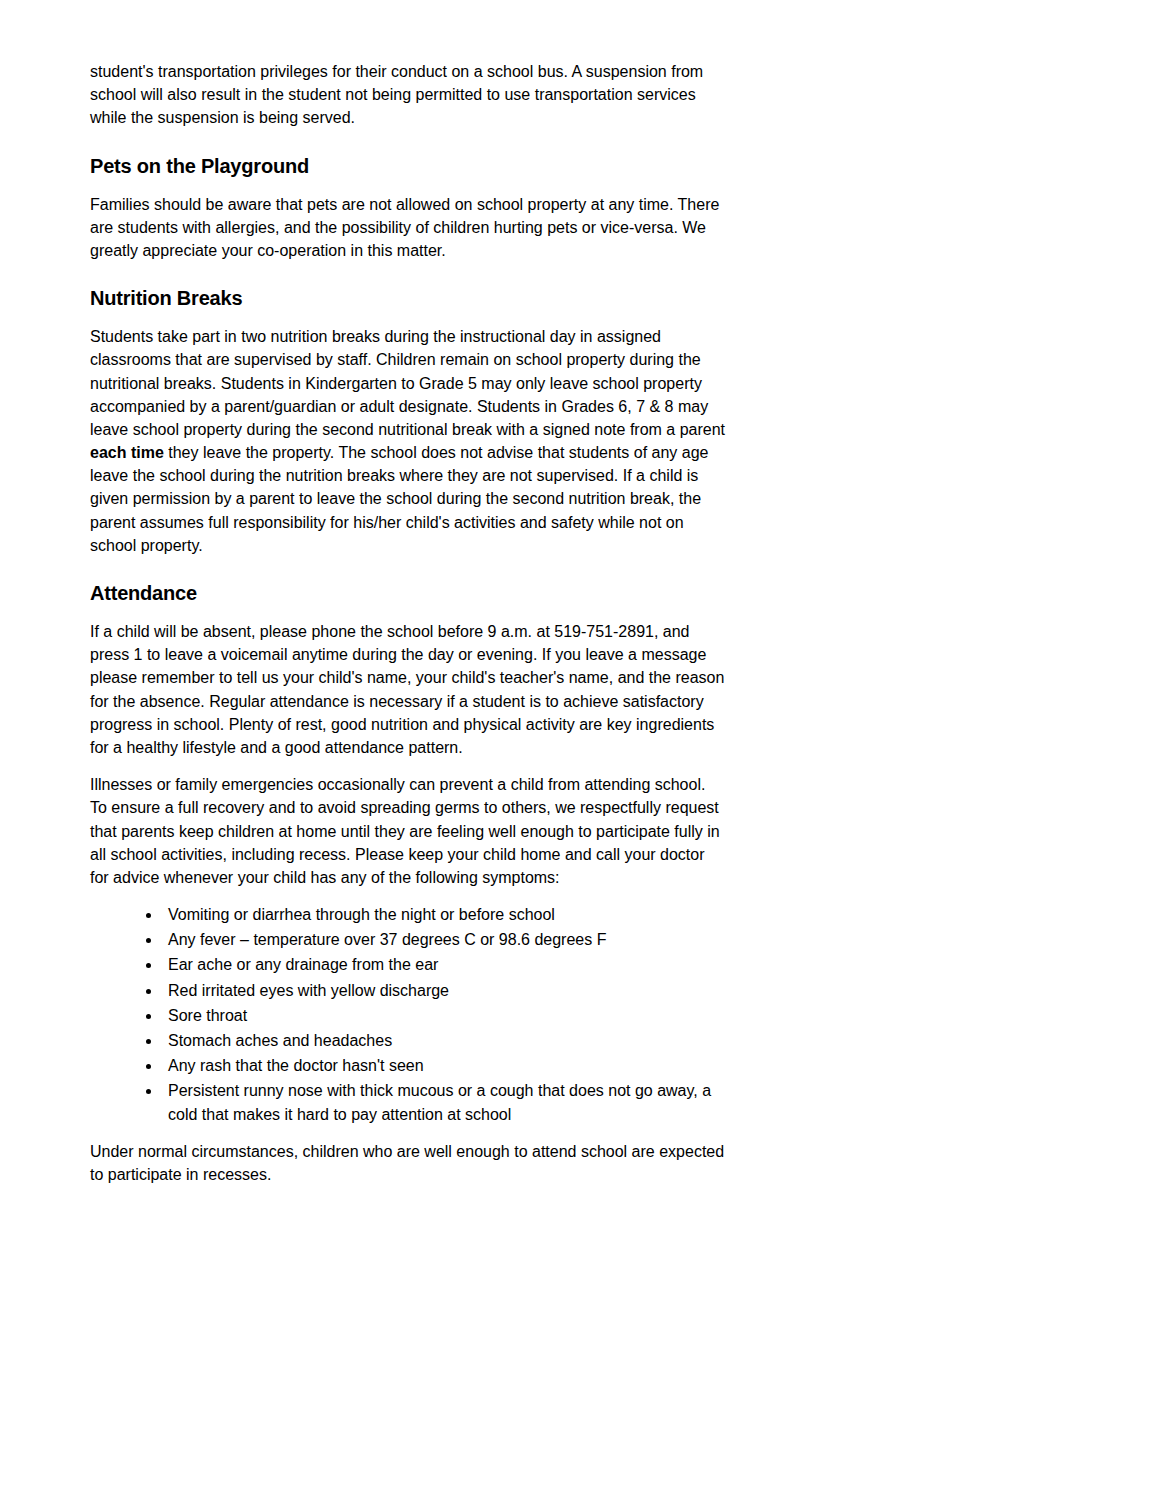student's transportation privileges for their conduct on a school bus. A suspension from school will also result in the student not being permitted to use transportation services while the suspension is being served.
Pets on the Playground
Families should be aware that pets are not allowed on school property at any time. There are students with allergies, and the possibility of children hurting pets or vice-versa. We greatly appreciate your co-operation in this matter.
Nutrition Breaks
Students take part in two nutrition breaks during the instructional day in assigned classrooms that are supervised by staff. Children remain on school property during the nutritional breaks. Students in Kindergarten to Grade 5 may only leave school property accompanied by a parent/guardian or adult designate. Students in Grades 6, 7 & 8 may leave school property during the second nutritional break with a signed note from a parent each time they leave the property. The school does not advise that students of any age leave the school during the nutrition breaks where they are not supervised. If a child is given permission by a parent to leave the school during the second nutrition break, the parent assumes full responsibility for his/her child's activities and safety while not on school property.
Attendance
If a child will be absent, please phone the school before 9 a.m. at 519-751-2891, and press 1 to leave a voicemail anytime during the day or evening. If you leave a message please remember to tell us your child's name, your child's teacher's name, and the reason for the absence. Regular attendance is necessary if a student is to achieve satisfactory progress in school. Plenty of rest, good nutrition and physical activity are key ingredients for a healthy lifestyle and a good attendance pattern.
Illnesses or family emergencies occasionally can prevent a child from attending school. To ensure a full recovery and to avoid spreading germs to others, we respectfully request that parents keep children at home until they are feeling well enough to participate fully in all school activities, including recess. Please keep your child home and call your doctor for advice whenever your child has any of the following symptoms:
Vomiting or diarrhea through the night or before school
Any fever – temperature over 37 degrees C or 98.6 degrees F
Ear ache or any drainage from the ear
Red irritated eyes with yellow discharge
Sore throat
Stomach aches and headaches
Any rash that the doctor hasn't seen
Persistent runny nose with thick mucous or a cough that does not go away, a cold that makes it hard to pay attention at school
Under normal circumstances, children who are well enough to attend school are expected to participate in recesses.